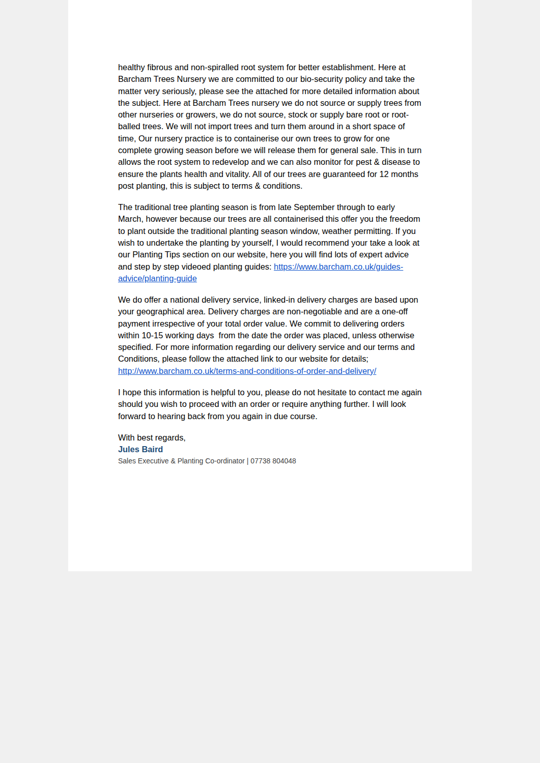healthy fibrous and non-spiralled root system for better establishment. Here at Barcham Trees Nursery we are committed to our bio-security policy and take the matter very seriously, please see the attached for more detailed information about the subject. Here at Barcham Trees nursery we do not source or supply trees from other nurseries or growers, we do not source, stock or supply bare root or root-balled trees. We will not import trees and turn them around in a short space of time, Our nursery practice is to containerise our own trees to grow for one complete growing season before we will release them for general sale. This in turn allows the root system to redevelop and we can also monitor for pest & disease to ensure the plants health and vitality. All of our trees are guaranteed for 12 months post planting, this is subject to terms & conditions.
The traditional tree planting season is from late September through to early March, however because our trees are all containerised this offer you the freedom to plant outside the traditional planting season window, weather permitting. If you wish to undertake the planting by yourself, I would recommend your take a look at our Planting Tips section on our website, here you will find lots of expert advice and step by step videoed planting guides: https://www.barcham.co.uk/guides-advice/planting-guide
We do offer a national delivery service, linked-in delivery charges are based upon your geographical area. Delivery charges are non-negotiable and are a one-off payment irrespective of your total order value. We commit to delivering orders within 10-15 working days from the date the order was placed, unless otherwise specified. For more information regarding our delivery service and our terms and Conditions, please follow the attached link to our website for details; http://www.barcham.co.uk/terms-and-conditions-of-order-and-delivery/
I hope this information is helpful to you, please do not hesitate to contact me again should you wish to proceed with an order or require anything further. I will look forward to hearing back from you again in due course.
With best regards,
Jules Baird
Sales Executive & Planting Co-ordinator | 07738 804048